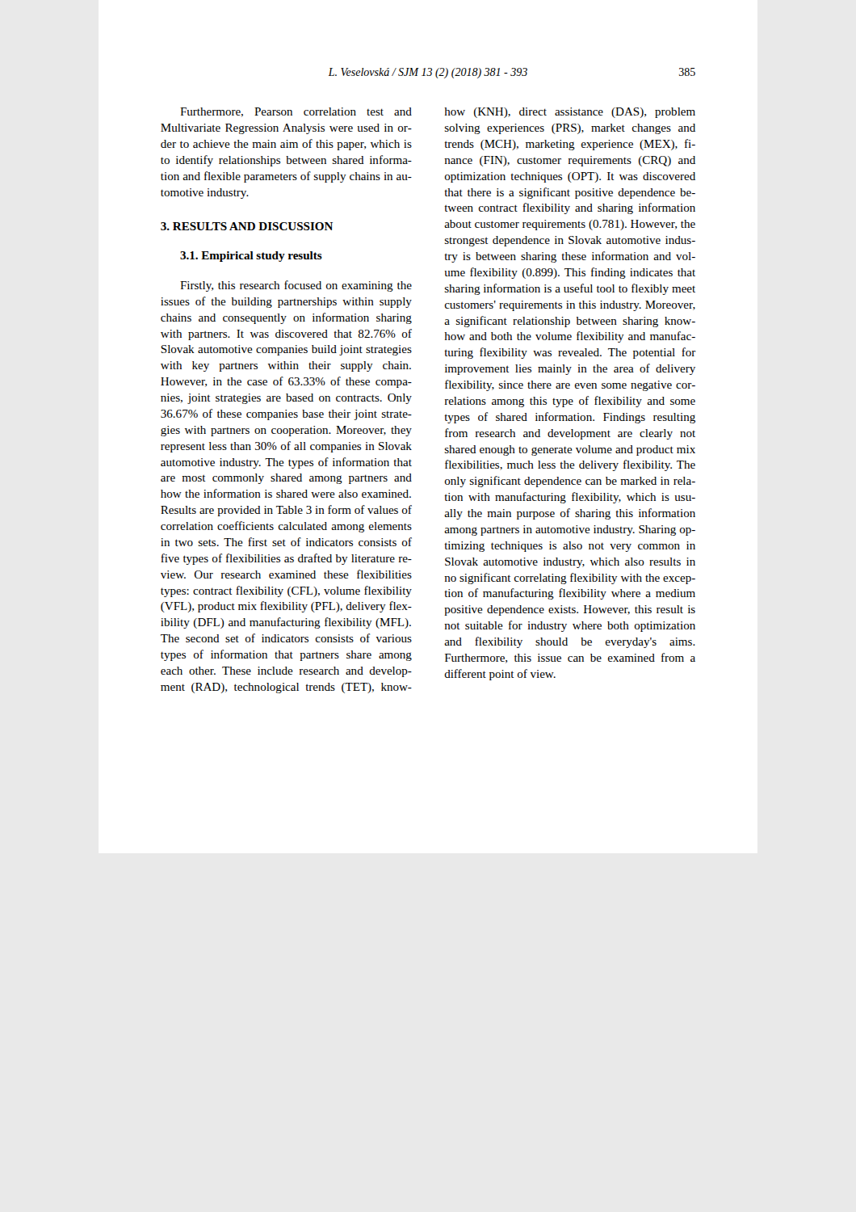L. Veselovská / SJM 13 (2) (2018) 381 - 393
385
Furthermore, Pearson correlation test and Multivariate Regression Analysis were used in order to achieve the main aim of this paper, which is to identify relationships between shared information and flexible parameters of supply chains in automotive industry.
3. RESULTS AND DISCUSSION
3.1. Empirical study results
Firstly, this research focused on examining the issues of the building partnerships within supply chains and consequently on information sharing with partners. It was discovered that 82.76% of Slovak automotive companies build joint strategies with key partners within their supply chain. However, in the case of 63.33% of these companies, joint strategies are based on contracts. Only 36.67% of these companies base their joint strategies with partners on cooperation. Moreover, they represent less than 30% of all companies in Slovak automotive industry. The types of information that are most commonly shared among partners and how the information is shared were also examined. Results are provided in Table 3 in form of values of correlation coefficients calculated among elements in two sets. The first set of indicators consists of five types of flexibilities as drafted by literature review. Our research examined these flexibilities types: contract flexibility (CFL), volume flexibility (VFL), product mix flexibility (PFL), delivery flexibility (DFL) and manufacturing flexibility (MFL). The second set of indicators consists of various types of information that partners share among each other. These include research and development (RAD), technological trends (TET), know-how (KNH), direct assistance (DAS), problem solving experiences (PRS), market changes and trends (MCH), marketing experience (MEX), finance (FIN), customer requirements (CRQ) and optimization techniques (OPT). It was discovered that there is a significant positive dependence between contract flexibility and sharing information about customer requirements (0.781). However, the strongest dependence in Slovak automotive industry is between sharing these information and volume flexibility (0.899). This finding indicates that sharing information is a useful tool to flexibly meet customers' requirements in this industry. Moreover, a significant relationship between sharing know-how and both the volume flexibility and manufacturing flexibility was revealed. The potential for improvement lies mainly in the area of delivery flexibility, since there are even some negative correlations among this type of flexibility and some types of shared information. Findings resulting from research and development are clearly not shared enough to generate volume and product mix flexibilities, much less the delivery flexibility. The only significant dependence can be marked in relation with manufacturing flexibility, which is usually the main purpose of sharing this information among partners in automotive industry. Sharing optimizing techniques is also not very common in Slovak automotive industry, which also results in no significant correlating flexibility with the exception of manufacturing flexibility where a medium positive dependence exists. However, this result is not suitable for industry where both optimization and flexibility should be everyday's aims. Furthermore, this issue can be examined from a different point of view.